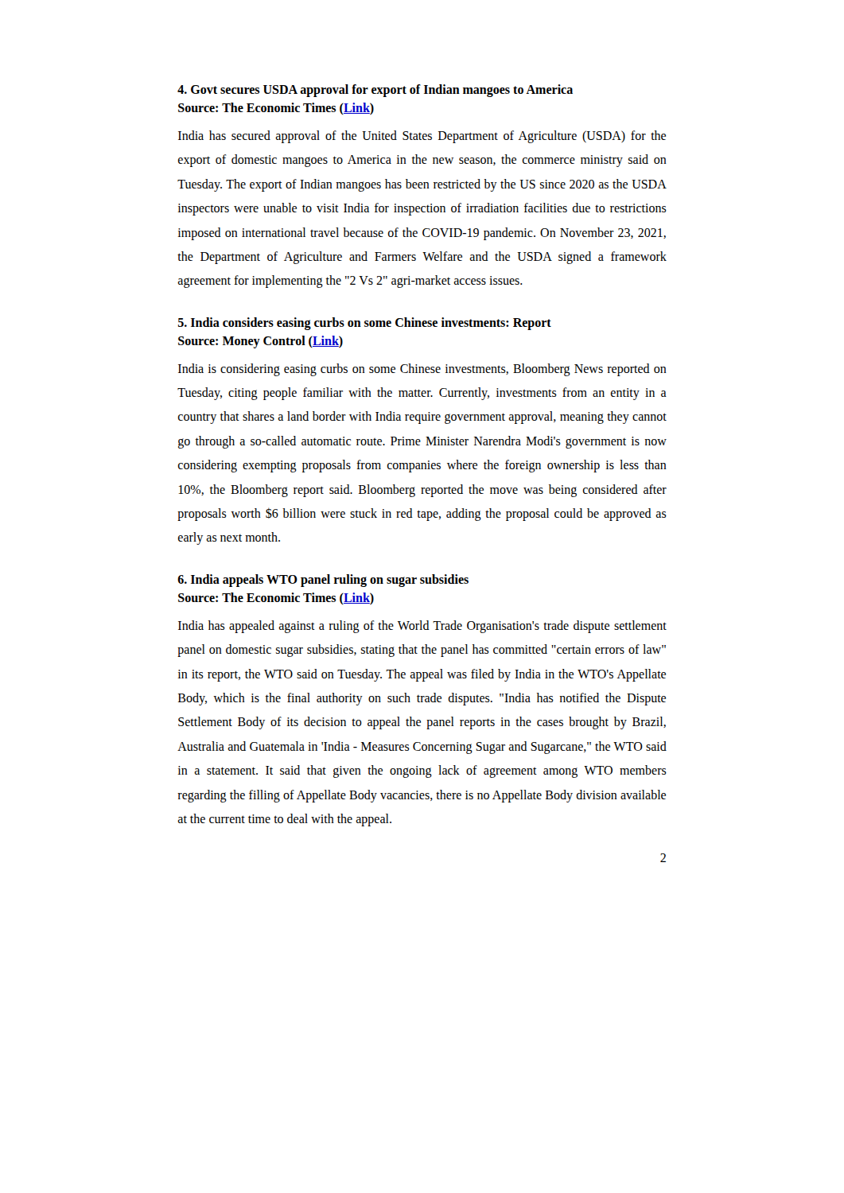4. Govt secures USDA approval for export of Indian mangoes to America
Source: The Economic Times (Link)
India has secured approval of the United States Department of Agriculture (USDA) for the export of domestic mangoes to America in the new season, the commerce ministry said on Tuesday. The export of Indian mangoes has been restricted by the US since 2020 as the USDA inspectors were unable to visit India for inspection of irradiation facilities due to restrictions imposed on international travel because of the COVID-19 pandemic. On November 23, 2021, the Department of Agriculture and Farmers Welfare and the USDA signed a framework agreement for implementing the "2 Vs 2" agri-market access issues.
5. India considers easing curbs on some Chinese investments: Report
Source: Money Control (Link)
India is considering easing curbs on some Chinese investments, Bloomberg News reported on Tuesday, citing people familiar with the matter. Currently, investments from an entity in a country that shares a land border with India require government approval, meaning they cannot go through a so-called automatic route. Prime Minister Narendra Modi's government is now considering exempting proposals from companies where the foreign ownership is less than 10%, the Bloomberg report said. Bloomberg reported the move was being considered after proposals worth $6 billion were stuck in red tape, adding the proposal could be approved as early as next month.
6. India appeals WTO panel ruling on sugar subsidies
Source: The Economic Times (Link)
India has appealed against a ruling of the World Trade Organisation's trade dispute settlement panel on domestic sugar subsidies, stating that the panel has committed "certain errors of law" in its report, the WTO said on Tuesday. The appeal was filed by India in the WTO's Appellate Body, which is the final authority on such trade disputes. "India has notified the Dispute Settlement Body of its decision to appeal the panel reports in the cases brought by Brazil, Australia and Guatemala in 'India - Measures Concerning Sugar and Sugarcane," the WTO said in a statement. It said that given the ongoing lack of agreement among WTO members regarding the filling of Appellate Body vacancies, there is no Appellate Body division available at the current time to deal with the appeal.
2